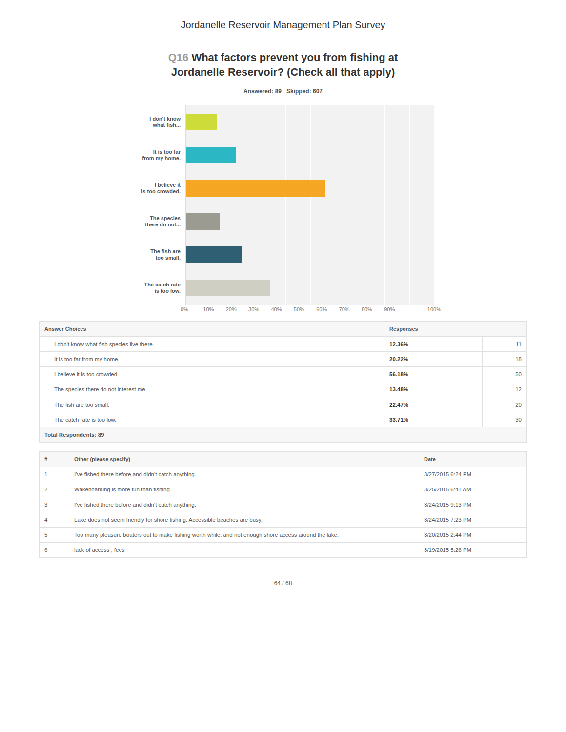Jordanelle Reservoir Management Plan Survey
Q16 What factors prevent you from fishing at Jordanelle Reservoir? (Check all that apply)
Answered: 89 Skipped: 607
I don't know
what fish...
It is too far
from my home.
I believe it
is too crowded.
The species
there do not...
The fish are
too small.
The catch rate
is too low.
0%
10%
20%
30%
40%
50%
60%
70%
80%
90%
100%
| Answer Choices | Responses |
| --- | --- |
| I don't know what fish species live there. | 12.36% | 11 |
| It is too far from my home. | 20.22% | 18 |
| I believe it is too crowded. | 56.18% | 50 |
| The species there do not interest me. | 13.48% | 12 |
| The fish are too small. | 22.47% | 20 |
| The catch rate is too low. | 33.71% | 30 |
| Total Respondents: 89 | |
| # | Other (please specify) | Date |
| --- | --- | --- |
| 1 | I've fished there before and didn't catch anything. | 3/27/2015 6:24 PM |
| 2 | Wakeboarding is more fun than fishing | 3/25/2015 6:41 AM |
| 3 | I've fished there before and didn't catch anything. | 3/24/2015 9:13 PM |
| 4 | Lake does not seem friendly for shore fishing. Accessible beaches are busy. | 3/24/2015 7:23 PM |
| 5 | Too many pleasure boaters out to make fishing worth while. and not enough shore access around the lake. | 3/20/2015 2:44 PM |
| 6 | lack of access , fees | 3/19/2015 5:26 PM |
64 / 68